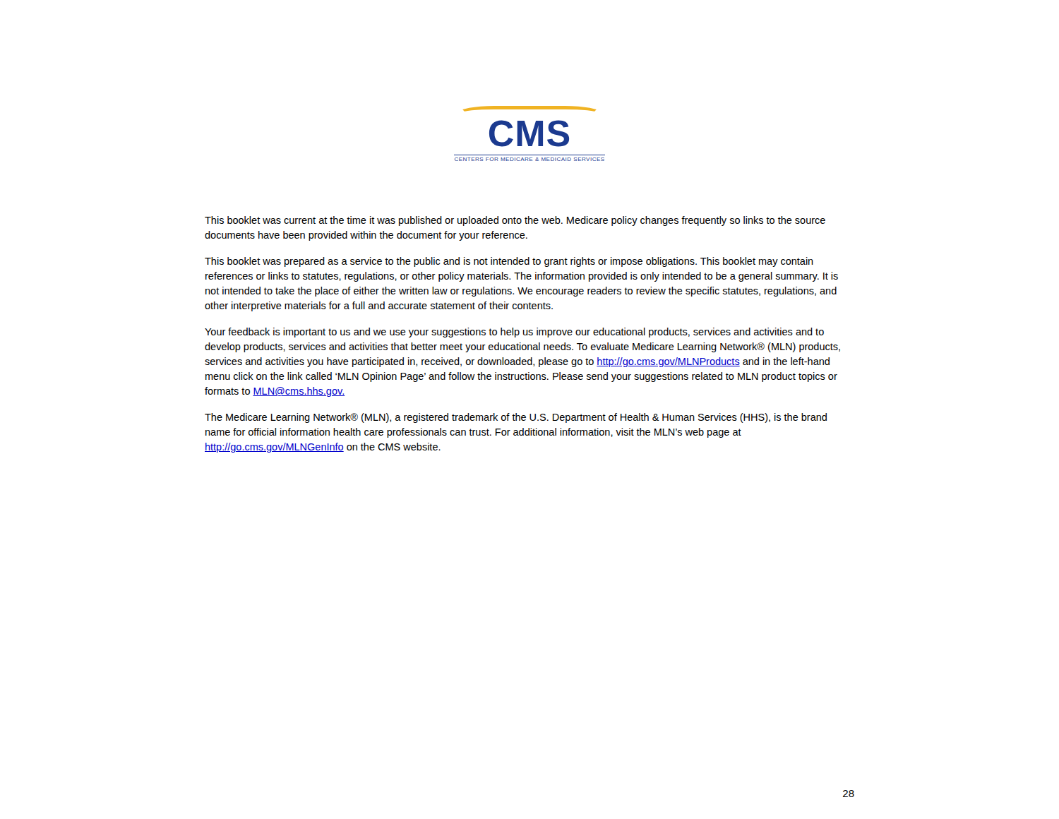CMS
CENTERS FOR MEDICARE & MEDICAID SERVICES
This booklet was current at the time it was published or uploaded onto the web. Medicare policy changes frequently so links to the source documents have been provided within the document for your reference.
This booklet was prepared as a service to the public and is not intended to grant rights or impose obligations. This booklet may contain references or links to statutes, regulations, or other policy materials. The information provided is only intended to be a general summary. It is not intended to take the place of either the written law or regulations. We encourage readers to review the specific statutes, regulations, and other interpretive materials for a full and accurate statement of their contents.
Your feedback is important to us and we use your suggestions to help us improve our educational products, services and activities and to develop products, services and activities that better meet your educational needs. To evaluate Medicare Learning Network® (MLN) products, services and activities you have participated in, received, or downloaded, please go to http://go.cms.gov/MLNProducts and in the left-hand menu click on the link called ‘MLN Opinion Page’ and follow the instructions. Please send your suggestions related to MLN product topics or formats to MLN@cms.hhs.gov.
The Medicare Learning Network® (MLN), a registered trademark of the U.S. Department of Health & Human Services (HHS), is the brand name for official information health care professionals can trust. For additional information, visit the MLN’s web page at http://go.cms.gov/MLNGenInfo on the CMS website.
28